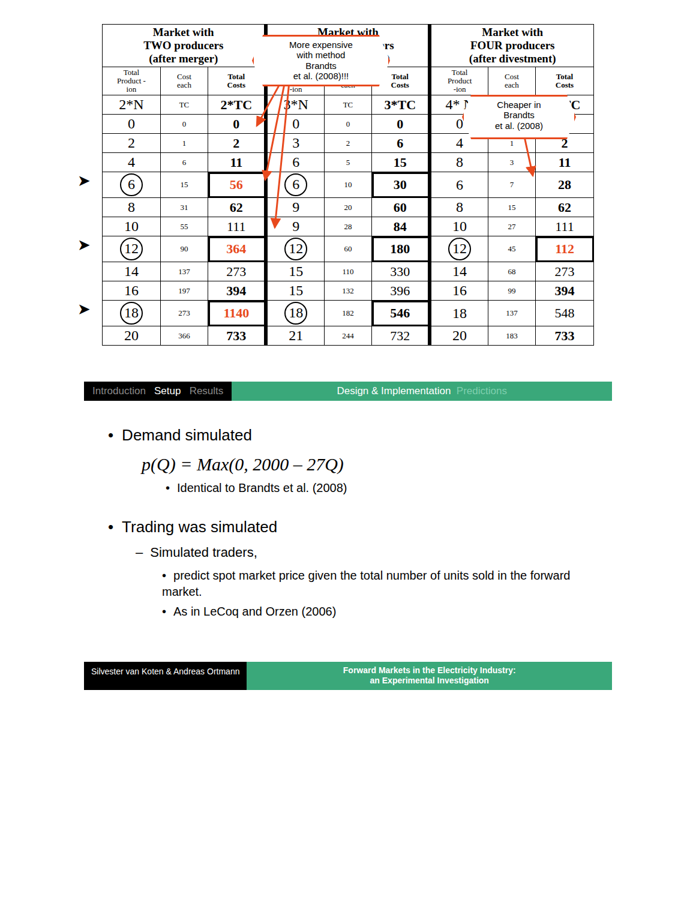| Market with TWO producers (after merger) | Market with THREE producers (original market) | Market with FOUR producers (after divestment) |
| --- | --- | --- |
| Total Product - ion | Cost each | Total Costs | Total Product -ion | Cost each | Total Costs | Total Product -ion | Cost each | Total Costs |
| 2*N | TC | 2*TC | 3*N | TC | 3*TC | 4* N | TC | 4*TC |
| 0 | 0 | 0 | 0 | 0 | 0 | 0 | 0 | 0 |
| 2 | 1 | 2 | 3 | 2 | 6 | 4 | 1 | 2 |
| 4 | 6 | 11 | 6 | 5 | 15 | 8 | 3 | 11 |
| ➤ 6 | 15 | 56 | 6 | 10 | 30 | 6 | 7 | 28 |
| 8 | 31 | 62 | 9 | 20 | 60 | 8 | 15 | 62 |
| 10 | 55 | 111 | 9 | 28 | 84 | 10 | 27 | 111 |
| ➤ 12 | 90 | 364 | 12 | 60 | 180 | 12 | 45 | 112 |
| 14 | 137 | 273 | 15 | 110 | 330 | 14 | 68 | 273 |
| 16 | 197 | 394 | 15 | 132 | 396 | 16 | 99 | 394 |
| ➤ 18 | 273 | 1140 | 18 | 182 | 546 | 18 | 137 | 548 |
| 20 | 366 | 733 | 21 | 244 | 732 | 20 | 183 | 733 |
More expensive
with method
Brandts
et al. (2008)!!!
Cheaper in
Brandts
et al. (2008)
Introduction Setup Results
Design & Implementation Predictions
Demand simulated
p(Q) = Max(0, 2000 – 27Q)
Identical to Brandts et al. (2008)
Trading was simulated
Simulated traders,
predict spot market price given the total number of units sold in the forward market.
As in LeCoq and Orzen (2006)
Silvester van Koten & Andreas Ortmann
Forward Markets in the Electricity Industry:
an Experimental Investigation